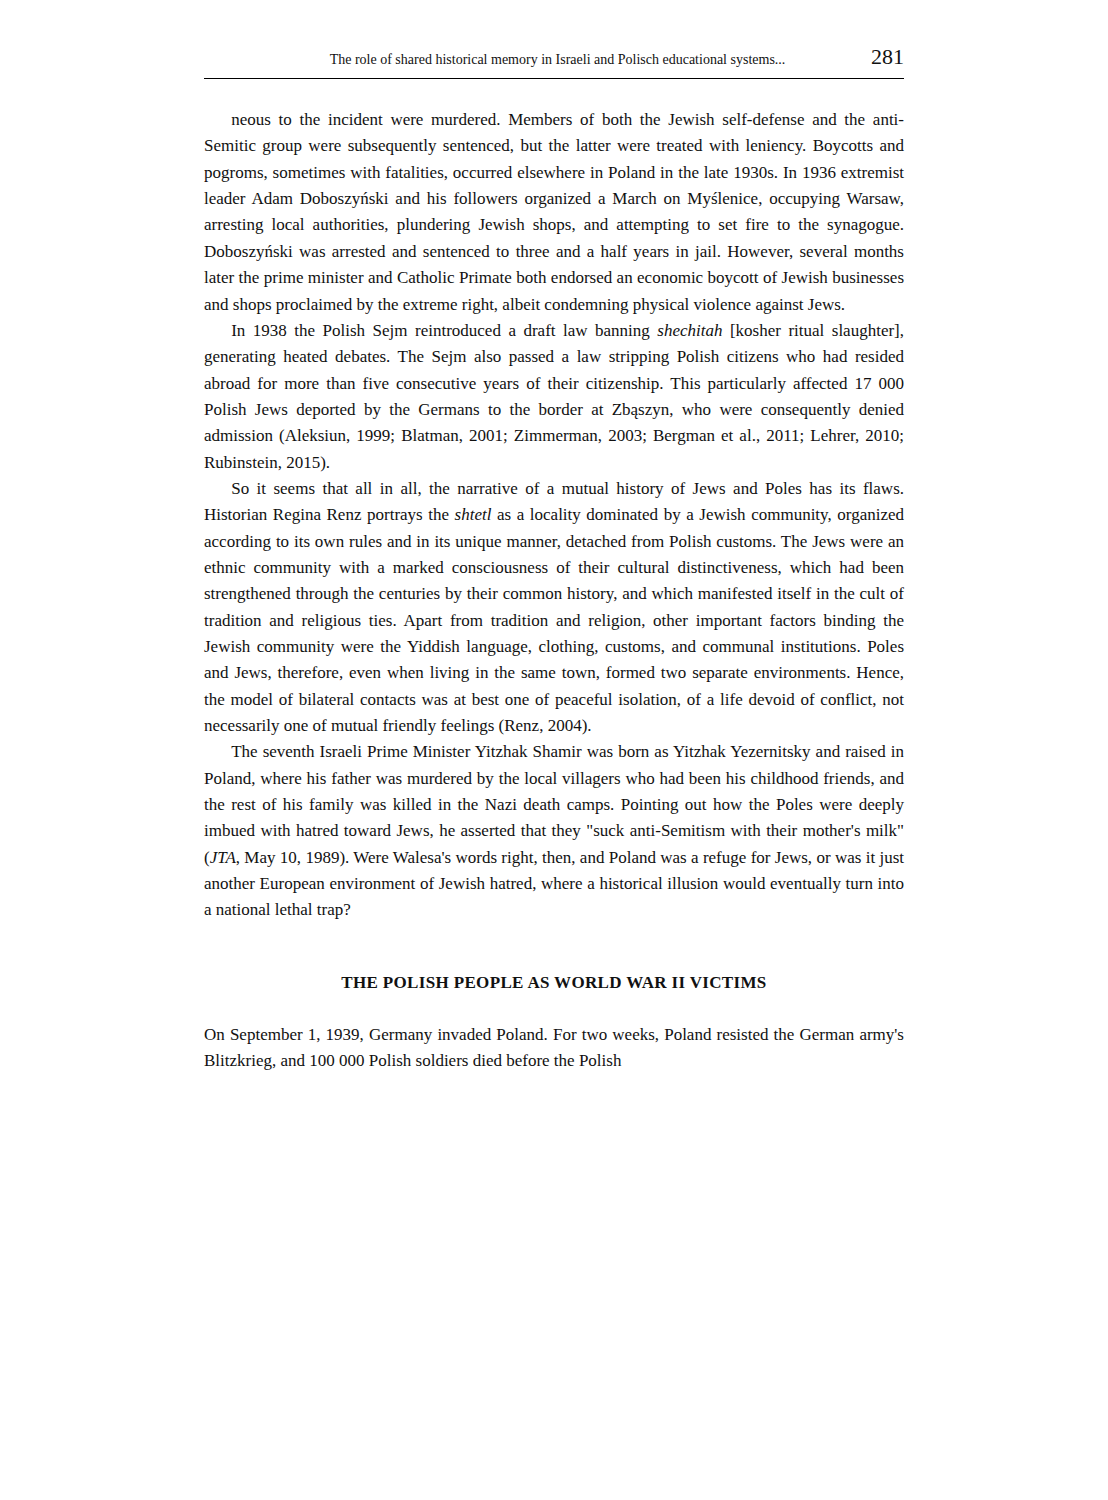The role of shared historical memory in Israeli and Polisch educational systems... 281
neous to the incident were murdered. Members of both the Jewish self-defense and the anti-Semitic group were subsequently sentenced, but the latter were treated with leniency. Boycotts and pogroms, sometimes with fatalities, occurred elsewhere in Poland in the late 1930s. In 1936 extremist leader Adam Doboszyński and his followers organized a March on Myślenice, occupying Warsaw, arresting local authorities, plundering Jewish shops, and attempting to set fire to the synagogue. Doboszyński was arrested and sentenced to three and a half years in jail. However, several months later the prime minister and Catholic Primate both endorsed an economic boycott of Jewish businesses and shops proclaimed by the extreme right, albeit condemning physical violence against Jews.
In 1938 the Polish Sejm reintroduced a draft law banning shechitah [kosher ritual slaughter], generating heated debates. The Sejm also passed a law stripping Polish citizens who had resided abroad for more than five consecutive years of their citizenship. This particularly affected 17 000 Polish Jews deported by the Germans to the border at Zbąszyn, who were consequently denied admission (Aleksiun, 1999; Blatman, 2001; Zimmerman, 2003; Bergman et al., 2011; Lehrer, 2010; Rubinstein, 2015).
So it seems that all in all, the narrative of a mutual history of Jews and Poles has its flaws. Historian Regina Renz portrays the shtetl as a locality dominated by a Jewish community, organized according to its own rules and in its unique manner, detached from Polish customs. The Jews were an ethnic community with a marked consciousness of their cultural distinctiveness, which had been strengthened through the centuries by their common history, and which manifested itself in the cult of tradition and religious ties. Apart from tradition and religion, other important factors binding the Jewish community were the Yiddish language, clothing, customs, and communal institutions. Poles and Jews, therefore, even when living in the same town, formed two separate environments. Hence, the model of bilateral contacts was at best one of peaceful isolation, of a life devoid of conflict, not necessarily one of mutual friendly feelings (Renz, 2004).
The seventh Israeli Prime Minister Yitzhak Shamir was born as Yitzhak Yezernitsky and raised in Poland, where his father was murdered by the local villagers who had been his childhood friends, and the rest of his family was killed in the Nazi death camps. Pointing out how the Poles were deeply imbued with hatred toward Jews, he asserted that they "suck anti-Semitism with their mother's milk" (JTA, May 10, 1989). Were Walesa's words right, then, and Poland was a refuge for Jews, or was it just another European environment of Jewish hatred, where a historical illusion would eventually turn into a national lethal trap?
The Polish People as World War II Victims
On September 1, 1939, Germany invaded Poland. For two weeks, Poland resisted the German army's Blitzkrieg, and 100 000 Polish soldiers died before the Polish